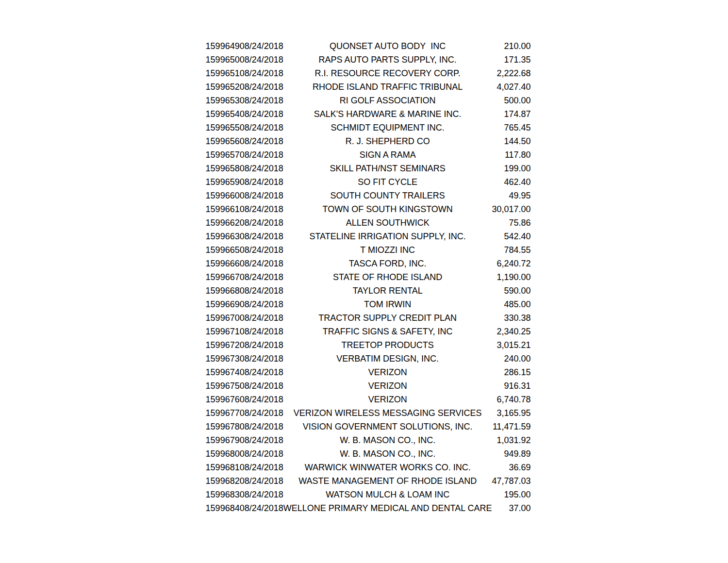| 1599649 | 08/24/2018 | QUONSET AUTO BODY INC | 210.00 |
| 1599650 | 08/24/2018 | RAPS AUTO PARTS SUPPLY, INC. | 171.35 |
| 1599651 | 08/24/2018 | R.I. RESOURCE RECOVERY CORP. | 2,222.68 |
| 1599652 | 08/24/2018 | RHODE ISLAND TRAFFIC TRIBUNAL | 4,027.40 |
| 1599653 | 08/24/2018 | RI GOLF ASSOCIATION | 500.00 |
| 1599654 | 08/24/2018 | SALK'S HARDWARE & MARINE INC. | 174.87 |
| 1599655 | 08/24/2018 | SCHMIDT EQUIPMENT INC. | 765.45 |
| 1599656 | 08/24/2018 | R. J. SHEPHERD CO | 144.50 |
| 1599657 | 08/24/2018 | SIGN A RAMA | 117.80 |
| 1599658 | 08/24/2018 | SKILL PATH/NST SEMINARS | 199.00 |
| 1599659 | 08/24/2018 | SO FIT CYCLE | 462.40 |
| 1599660 | 08/24/2018 | SOUTH COUNTY TRAILERS | 49.95 |
| 1599661 | 08/24/2018 | TOWN OF SOUTH KINGSTOWN | 30,017.00 |
| 1599662 | 08/24/2018 | ALLEN SOUTHWICK | 75.86 |
| 1599663 | 08/24/2018 | STATELINE IRRIGATION SUPPLY, INC. | 542.40 |
| 1599665 | 08/24/2018 | T MIOZZI INC | 784.55 |
| 1599666 | 08/24/2018 | TASCA FORD, INC. | 6,240.72 |
| 1599667 | 08/24/2018 | STATE OF RHODE ISLAND | 1,190.00 |
| 1599668 | 08/24/2018 | TAYLOR RENTAL | 590.00 |
| 1599669 | 08/24/2018 | TOM IRWIN | 485.00 |
| 1599670 | 08/24/2018 | TRACTOR SUPPLY CREDIT PLAN | 330.38 |
| 1599671 | 08/24/2018 | TRAFFIC SIGNS & SAFETY, INC | 2,340.25 |
| 1599672 | 08/24/2018 | TREETOP PRODUCTS | 3,015.21 |
| 1599673 | 08/24/2018 | VERBATIM DESIGN, INC. | 240.00 |
| 1599674 | 08/24/2018 | VERIZON | 286.15 |
| 1599675 | 08/24/2018 | VERIZON | 916.31 |
| 1599676 | 08/24/2018 | VERIZON | 6,740.78 |
| 1599677 | 08/24/2018 | VERIZON WIRELESS MESSAGING SERVICES | 3,165.95 |
| 1599678 | 08/24/2018 | VISION GOVERNMENT SOLUTIONS, INC. | 11,471.59 |
| 1599679 | 08/24/2018 | W. B. MASON CO., INC. | 1,031.92 |
| 1599680 | 08/24/2018 | W. B. MASON CO., INC. | 949.89 |
| 1599681 | 08/24/2018 | WARWICK WINWATER WORKS CO. INC. | 36.69 |
| 1599682 | 08/24/2018 | WASTE MANAGEMENT OF RHODE ISLAND | 47,787.03 |
| 1599683 | 08/24/2018 | WATSON MULCH & LOAM INC | 195.00 |
| 1599684 | 08/24/2018 | WELLONE PRIMARY MEDICAL AND DENTAL CARE | 37.00 |